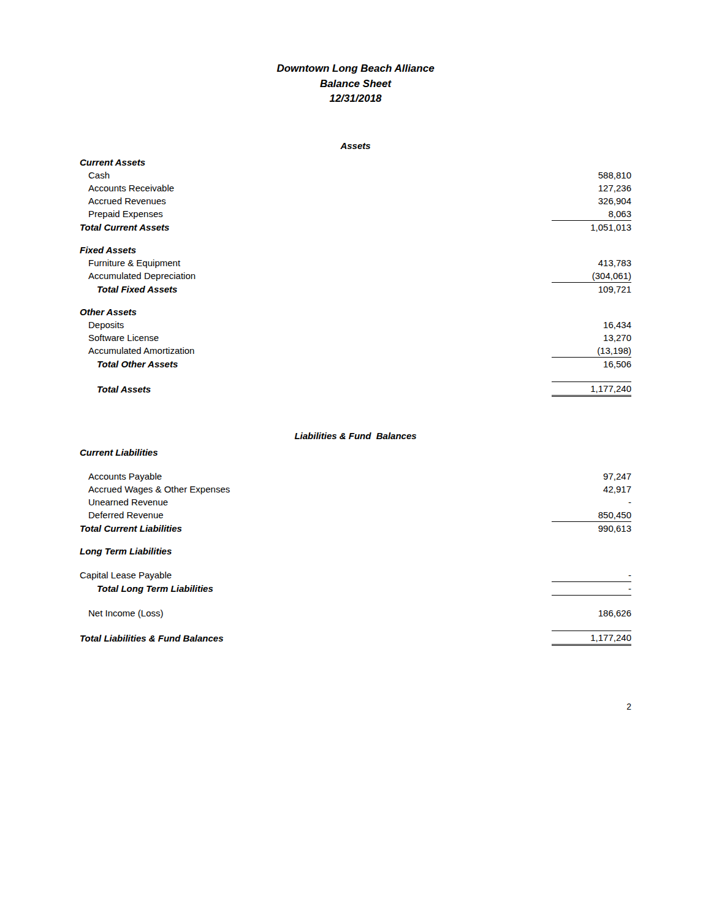Downtown Long Beach Alliance
Balance Sheet
12/31/2018
Assets
| Current Assets | |
| Cash | 588,810 |
| Accounts Receivable | 127,236 |
| Accrued Revenues | 326,904 |
| Prepaid Expenses | 8,063 |
| Total Current Assets | 1,051,013 |
| Fixed Assets | |
| Furniture & Equipment | 413,783 |
| Accumulated Depreciation | (304,061) |
| Total Fixed Assets | 109,721 |
| Other Assets | |
| Deposits | 16,434 |
| Software License | 13,270 |
| Accumulated Amortization | (13,198) |
| Total Other Assets | 16,506 |
| Total Assets | 1,177,240 |
Liabilities & Fund Balances
| Current Liabilities | |
| Accounts Payable | 97,247 |
| Accrued Wages & Other Expenses | 42,917 |
| Unearned Revenue | - |
| Deferred Revenue | 850,450 |
| Total Current Liabilities | 990,613 |
| Long Term Liabilities | |
| Capital Lease Payable | - |
| Total Long Term Liabilities | - |
| Net Income (Loss) | 186,626 |
| Total Liabilities & Fund Balances | 1,177,240 |
2